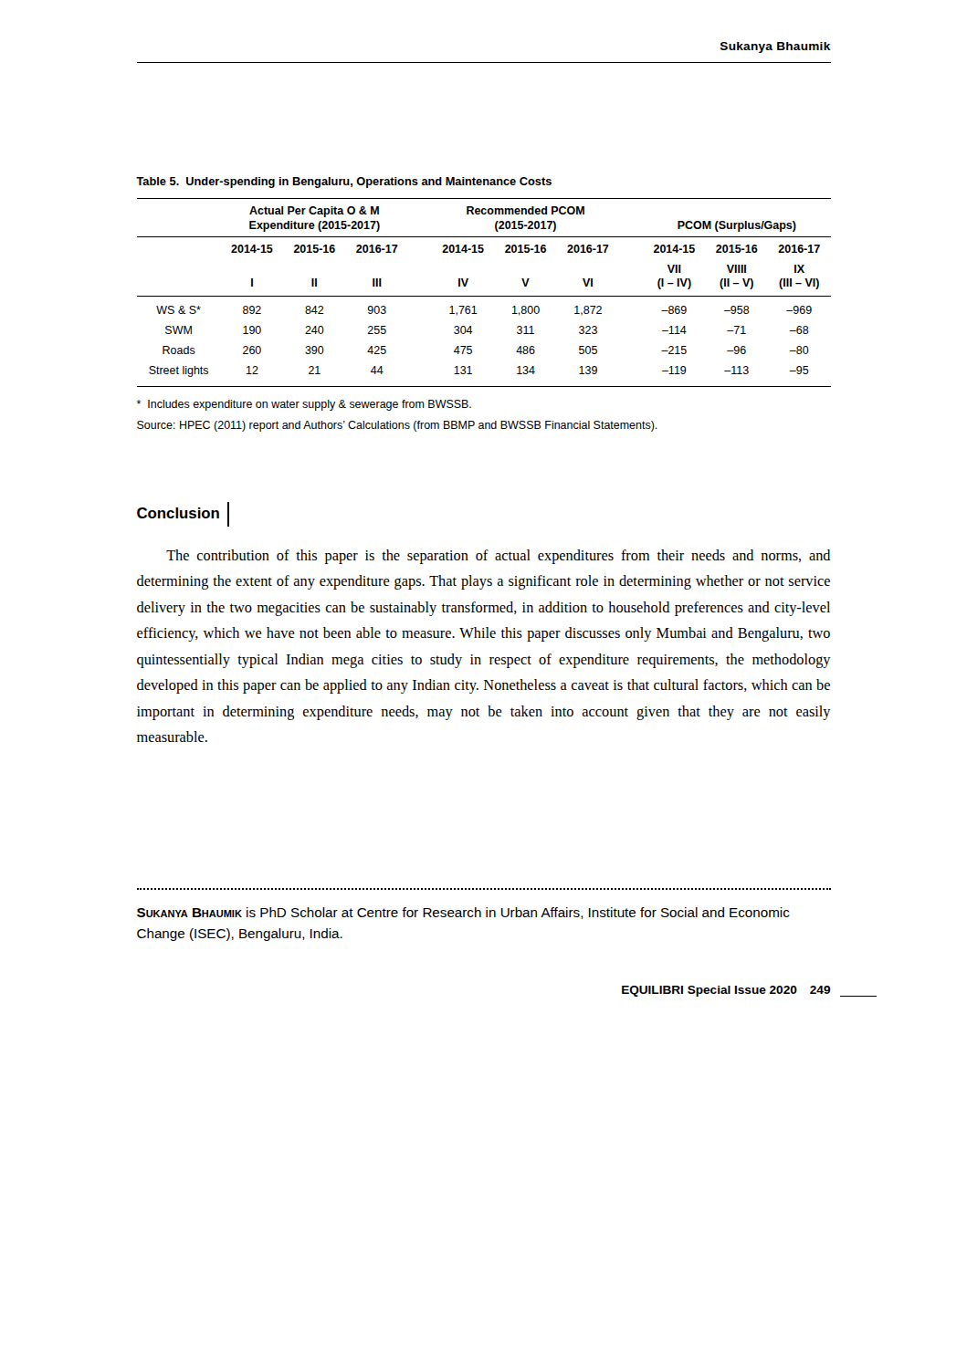Sukanya Bhaumik
Table 5. Under-spending in Bengaluru, Operations and Maintenance Costs
| | Actual Per Capita O & M Expenditure (2015-2017) | | Recommended PCOM (2015-2017) | | PCOM (Surplus/Gaps) |
| --- | --- | --- | --- | --- | --- |
| | 2014-15 | 2015-16 | 2016-17 | | 2014-15 | 2015-16 | 2016-17 | | 2014-15 | 2015-16 | 2016-17 |
| | I | II | III | | IV | V | VI | | VII (I – IV) | VIIII (II – V) | IX (III – VI) |
| WS & S* | 892 | 842 | 903 | | 1,761 | 1,800 | 1,872 | | –869 | –958 | –969 |
| SWM | 190 | 240 | 255 | | 304 | 311 | 323 | | –114 | –71 | –68 |
| Roads | 260 | 390 | 425 | | 475 | 486 | 505 | | –215 | –96 | –80 |
| Street lights | 12 | 21 | 44 | | 131 | 134 | 139 | | –119 | –113 | –95 |
* Includes expenditure on water supply & sewerage from BWSSB.
Source: HPEC (2011) report and Authors’ Calculations (from BBMP and BWSSB Financial Statements).
Conclusion
The contribution of this paper is the separation of actual expenditures from their needs and norms, and determining the extent of any expenditure gaps. That plays a significant role in determining whether or not service delivery in the two megacities can be sustainably transformed, in addition to household preferences and city-level efficiency, which we have not been able to measure. While this paper discusses only Mumbai and Bengaluru, two quintessentially typical Indian mega cities to study in respect of expenditure requirements, the methodology developed in this paper can be applied to any Indian city. Nonetheless a caveat is that cultural factors, which can be important in determining expenditure needs, may not be taken into account given that they are not easily measurable.
Sukanya Bhaumik is PhD Scholar at Centre for Research in Urban Affairs, Institute for Social and Economic Change (ISEC), Bengaluru, India.
EQUILIBRI Special Issue 2020249